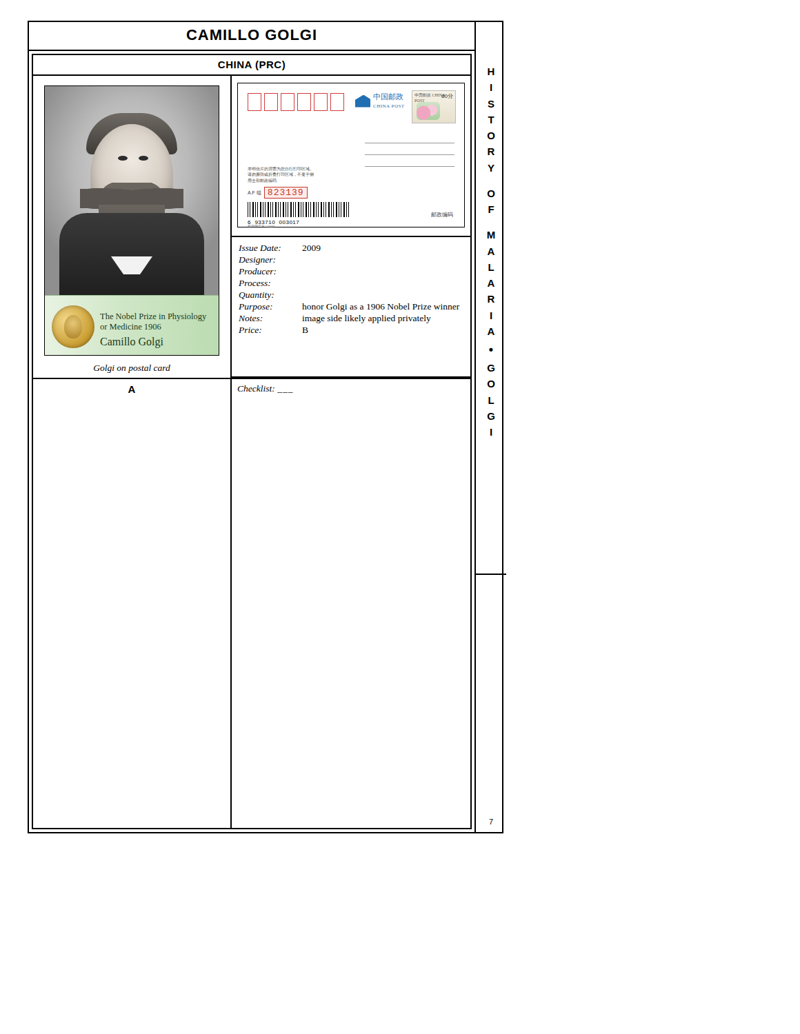CAMILLO GOLGI
CHINA (PRC)
The Nobel Prize in Physiology or Medicine 1906
Camillo Golgi
Golgi on postal card
中国邮政
CHINA POST
中国邮政 CHINA POST
80分
本明信片的背面为您自行打印区域。
请勿撕毁或折叠打印区域，不要于侧
用全部邮政编码
A.F 组 823139
6 933710 003017
邮政编码
邮资明信片 (2009)
| Issue Date: | 2009 |
| Designer: | |
| Producer: | |
| Process: | |
| Quantity: | |
| Purpose: | honor Golgi as a 1906 Nobel Prize winner |
| Notes: | image side likely applied privately |
| Price: | B |
A
Checklist: ___
HISTORY
OF
MALARIA
•
GOLGI
7